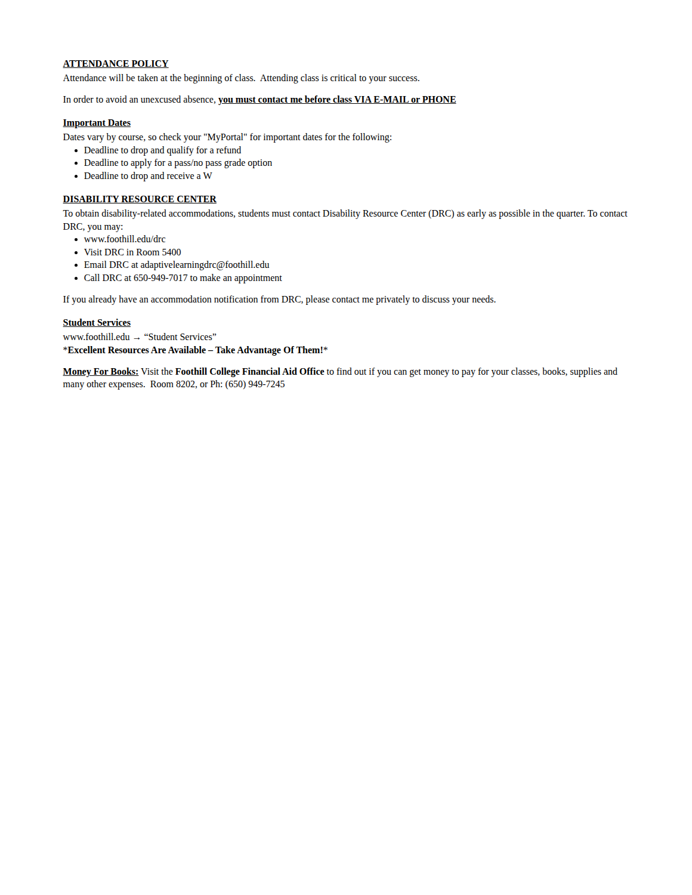ATTENDANCE POLICY
Attendance will be taken at the beginning of class. Attending class is critical to your success.
In order to avoid an unexcused absence, you must contact me before class VIA E-MAIL or PHONE
Important Dates
Dates vary by course, so check your "MyPortal" for important dates for the following:
Deadline to drop and qualify for a refund
Deadline to apply for a pass/no pass grade option
Deadline to drop and receive a W
DISABILITY RESOURCE CENTER
To obtain disability-related accommodations, students must contact Disability Resource Center (DRC) as early as possible in the quarter. To contact DRC, you may:
www.foothill.edu/drc
Visit DRC in Room 5400
Email DRC at adaptivelearningdrc@foothill.edu
Call DRC at 650-949-7017 to make an appointment
If you already have an accommodation notification from DRC, please contact me privately to discuss your needs.
Student Services
www.foothill.edu → “Student Services”
*Excellent Resources Are Available – Take Advantage Of Them!*
Money For Books: Visit the Foothill College Financial Aid Office to find out if you can get money to pay for your classes, books, supplies and many other expenses. Room 8202, or Ph: (650) 949-7245